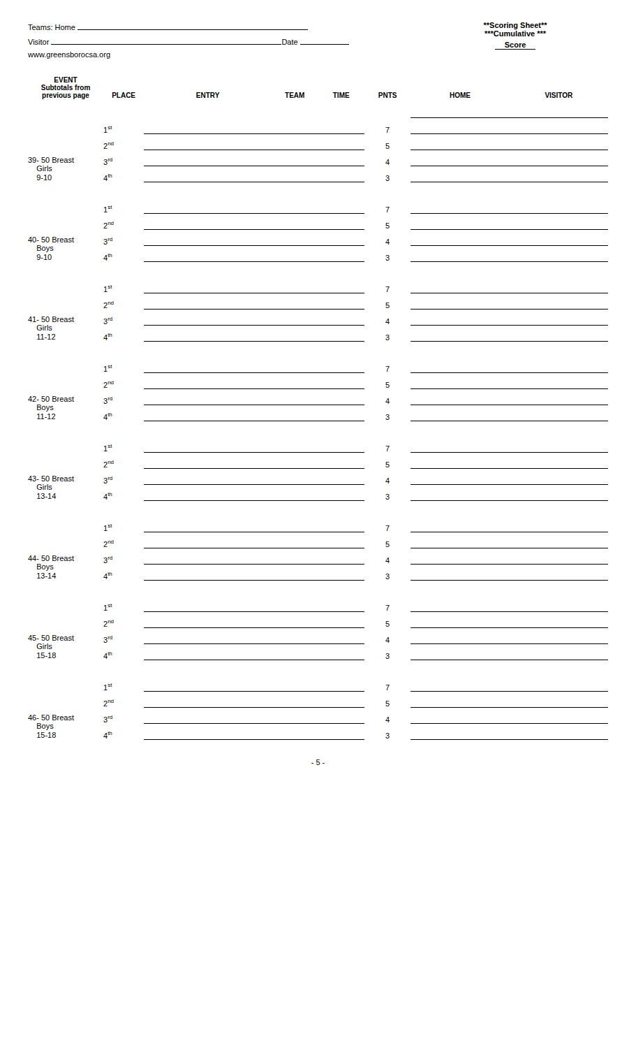Teams: Home
Visitor Date
www.greensborocsa.org
**Scoring Sheet**
***Cumulative ***
Score
| EVENT Subtotals from previous page | PLACE | ENTRY | TEAM | TIME | PNTS | HOME | VISITOR |
| --- | --- | --- | --- | --- | --- | --- | --- |
| 39- 50 Breast Girls 9-10 | 1 st | | | | 7 | | |
| 2 nd | | | | 5 | | |
| 3 rd | | | | 4 | | |
| 4 th | | | | 3 | | |
| 40- 50 Breast Boys 9-10 | 1 st | | | | 7 | | |
| 2 nd | | | | 5 | | |
| 3 rd | | | | 4 | | |
| 4 th | | | | 3 | | |
| 41- 50 Breast Girls 11-12 | 1 st | | | | 7 | | |
| 2 nd | | | | 5 | | |
| 3 rd | | | | 4 | | |
| 4 th | | | | 3 | | |
| 42- 50 Breast Boys 11-12 | 1 st | | | | 7 | | |
| 2 nd | | | | 5 | | |
| 3 rd | | | | 4 | | |
| 4 th | | | | 3 | | |
| 43- 50 Breast Girls 13-14 | 1 st | | | | 7 | | |
| 2 nd | | | | 5 | | |
| 3 rd | | | | 4 | | |
| 4 th | | | | 3 | | |
| 44- 50 Breast Boys 13-14 | 1 st | | | | 7 | | |
| 2 nd | | | | 5 | | |
| 3 rd | | | | 4 | | |
| 4 th | | | | 3 | | |
| 45- 50 Breast Girls 15-18 | 1 st | | | | 7 | | |
| 2 nd | | | | 5 | | |
| 3 rd | | | | 4 | | |
| 4 th | | | | 3 | | |
| 46- 50 Breast Boys 15-18 | 1 st | | | | 7 | | |
| 2 nd | | | | 5 | | |
| 3 rd | | | | 4 | | |
| 4 th | | | | 3 | | |
- 5 -